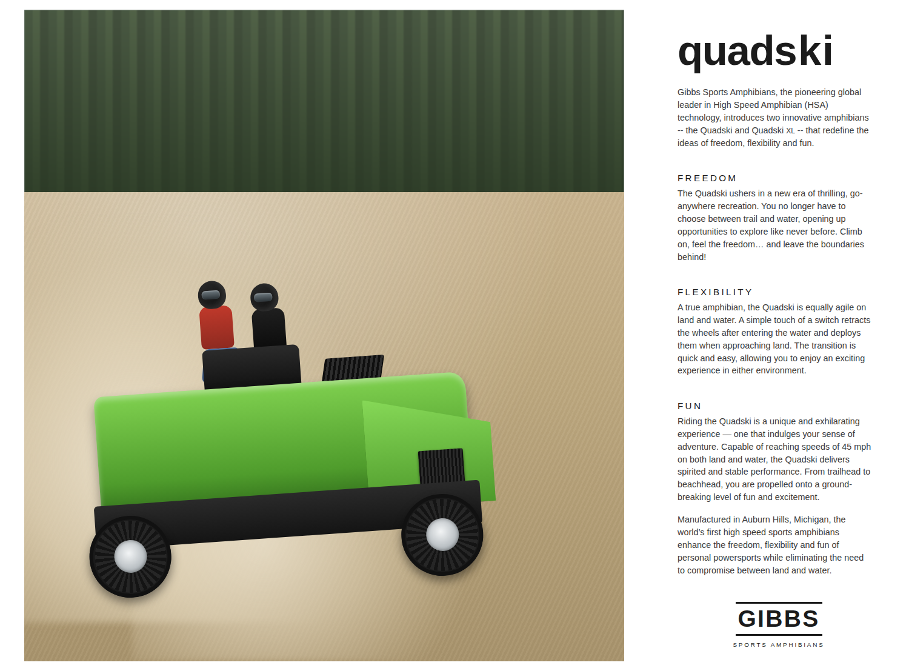quadski
Gibbs Sports Amphibians, the pioneering global leader in High Speed Amphibian (HSA) technology, introduces two innovative amphibians -- the Quadski and Quadski XL -- that redefine the ideas of freedom, flexibility and fun.
Freedom
The Quadski ushers in a new era of thrilling, go-anywhere recreation. You no longer have to choose between trail and water, opening up opportunities to explore like never before. Climb on, feel the freedom… and leave the boundaries behind!
Flexibility
A true amphibian, the Quadski is equally agile on land and water. A simple touch of a switch retracts the wheels after entering the water and deploys them when approaching land. The transition is quick and easy, allowing you to enjoy an exciting experience in either environment.
Fun
Riding the Quadski is a unique and exhilarating experience — one that indulges your sense of adventure. Capable of reaching speeds of 45 mph on both land and water, the Quadski delivers spirited and stable performance. From trailhead to beachhead, you are propelled onto a ground-breaking level of fun and excitement.
Manufactured in Auburn Hills, Michigan, the world’s first high speed sports amphibians enhance the freedom, flexibility and fun of personal powersports while eliminating the need to compromise between land and water.
GIBBS Sports Amphibians